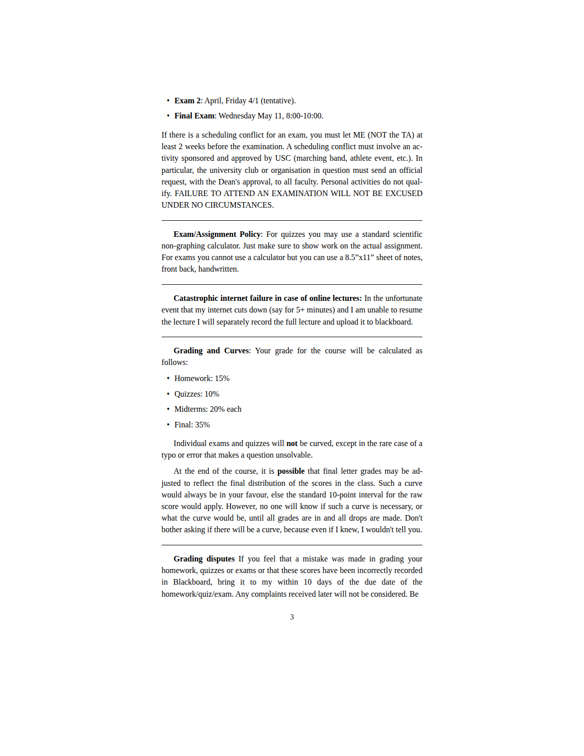Exam 2: April, Friday 4/1 (tentative).
Final Exam: Wednesday May 11, 8:00-10:00.
If there is a scheduling conflict for an exam, you must let ME (NOT the TA) at least 2 weeks before the examination. A scheduling conflict must involve an activity sponsored and approved by USC (marching band, athlete event, etc.). In particular, the university club or organisation in question must send an official request, with the Dean's approval, to all faculty. Personal activities do not qualify. FAILURE TO ATTEND AN EXAMINATION WILL NOT BE EXCUSED UNDER NO CIRCUMSTANCES.
Exam/Assignment Policy: For quizzes you may use a standard scientific non-graphing calculator. Just make sure to show work on the actual assignment. For exams you cannot use a calculator but you can use a 8.5”x11” sheet of notes, front back, handwritten.
Catastrophic internet failure in case of online lectures: In the unfortunate event that my internet cuts down (say for 5+ minutes) and I am unable to resume the lecture I will separately record the full lecture and upload it to blackboard.
Grading and Curves: Your grade for the course will be calculated as follows:
Homework: 15%
Quizzes: 10%
Midterms: 20% each
Final: 35%
Individual exams and quizzes will not be curved, except in the rare case of a typo or error that makes a question unsolvable.
At the end of the course, it is possible that final letter grades may be adjusted to reflect the final distribution of the scores in the class. Such a curve would always be in your favour, else the standard 10-point interval for the raw score would apply. However, no one will know if such a curve is necessary, or what the curve would be, until all grades are in and all drops are made. Don't bother asking if there will be a curve, because even if I knew, I wouldn't tell you.
Grading disputes If you feel that a mistake was made in grading your homework, quizzes or exams or that these scores have been incorrectly recorded in Blackboard, bring it to my within 10 days of the due date of the homework/quiz/exam. Any complaints received later will not be considered. Be
3